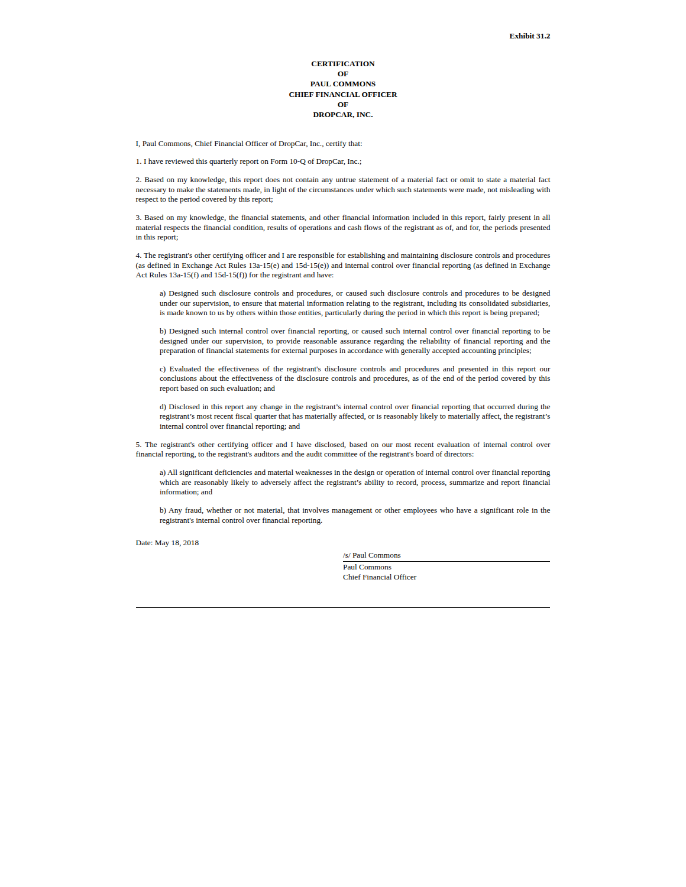Exhibit 31.2
CERTIFICATION
OF
PAUL COMMONS
CHIEF FINANCIAL OFFICER
OF
DROPCAR, INC.
I, Paul Commons, Chief Financial Officer of DropCar, Inc., certify that:
1. I have reviewed this quarterly report on Form 10-Q of DropCar, Inc.;
2. Based on my knowledge, this report does not contain any untrue statement of a material fact or omit to state a material fact necessary to make the statements made, in light of the circumstances under which such statements were made, not misleading with respect to the period covered by this report;
3. Based on my knowledge, the financial statements, and other financial information included in this report, fairly present in all material respects the financial condition, results of operations and cash flows of the registrant as of, and for, the periods presented in this report;
4. The registrant's other certifying officer and I are responsible for establishing and maintaining disclosure controls and procedures (as defined in Exchange Act Rules 13a-15(e) and 15d-15(e)) and internal control over financial reporting (as defined in Exchange Act Rules 13a-15(f) and 15d-15(f)) for the registrant and have:
a) Designed such disclosure controls and procedures, or caused such disclosure controls and procedures to be designed under our supervision, to ensure that material information relating to the registrant, including its consolidated subsidiaries, is made known to us by others within those entities, particularly during the period in which this report is being prepared;
b) Designed such internal control over financial reporting, or caused such internal control over financial reporting to be designed under our supervision, to provide reasonable assurance regarding the reliability of financial reporting and the preparation of financial statements for external purposes in accordance with generally accepted accounting principles;
c) Evaluated the effectiveness of the registrant's disclosure controls and procedures and presented in this report our conclusions about the effectiveness of the disclosure controls and procedures, as of the end of the period covered by this report based on such evaluation; and
d) Disclosed in this report any change in the registrant’s internal control over financial reporting that occurred during the registrant’s most recent fiscal quarter that has materially affected, or is reasonably likely to materially affect, the registrant’s internal control over financial reporting; and
5. The registrant's other certifying officer and I have disclosed, based on our most recent evaluation of internal control over financial reporting, to the registrant's auditors and the audit committee of the registrant's board of directors:
a) All significant deficiencies and material weaknesses in the design or operation of internal control over financial reporting which are reasonably likely to adversely affect the registrant’s ability to record, process, summarize and report financial information; and
b) Any fraud, whether or not material, that involves management or other employees who have a significant role in the registrant's internal control over financial reporting.
Date: May 18, 2018
/s/ Paul Commons
Paul Commons
Chief Financial Officer